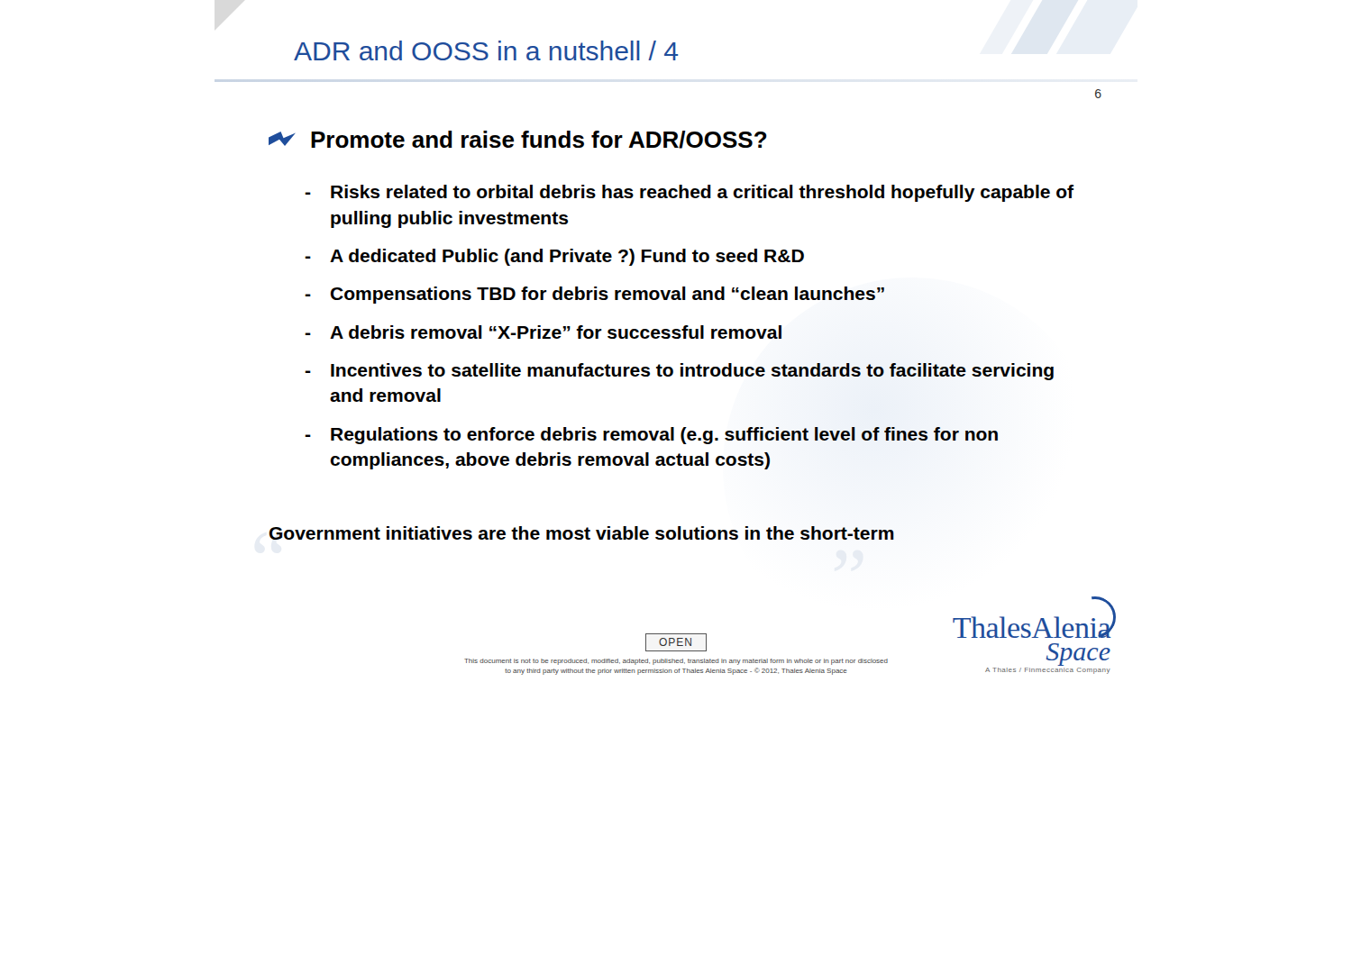ADR and OOSS in a nutshell / 4
6
“
”
Promote and raise funds for ADR/OOSS?
Risks related to orbital debris has reached a critical threshold hopefully capable of pulling public investments
A dedicated Public (and Private ?) Fund to seed R&D
Compensations TBD for debris removal and “clean launches”
A debris removal “X-Prize” for successful removal
Incentives to satellite manufactures to introduce standards to facilitate servicing and removal
Regulations to enforce debris removal (e.g. sufficient level of fines for non compliances, above debris removal actual costs)
Government initiatives are the most viable solutions in the short-term
OPEN
This document is not to be reproduced, modified, adapted, published, translated in any material form in whole or in part nor disclosed
to any third party without the prior written permission of Thales Alenia Space - © 2012, Thales Alenia Space
ThalesAlenia
Space
A Thales / Finmeccanica Company